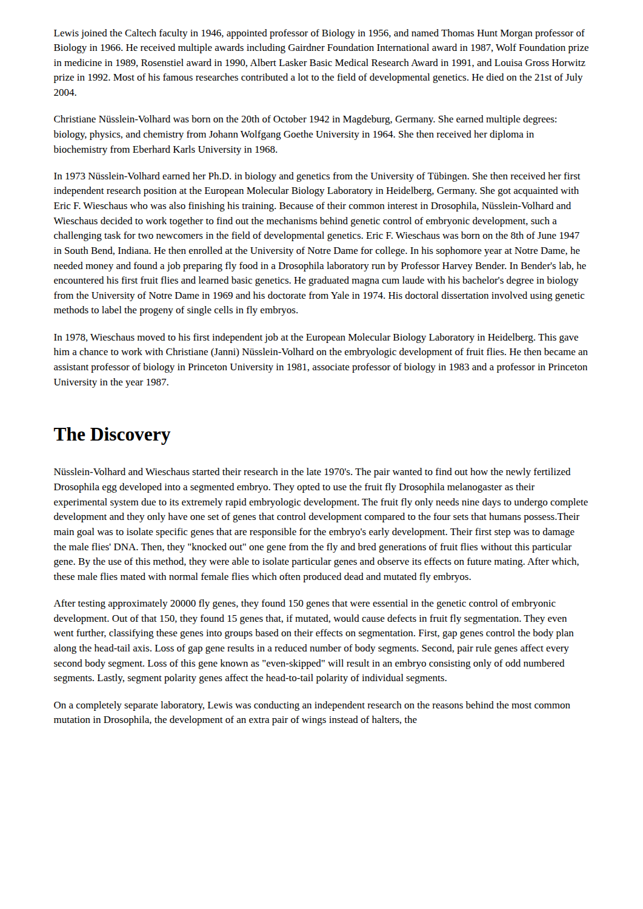Lewis joined the Caltech faculty in 1946, appointed professor of Biology in 1956, and named Thomas Hunt Morgan professor of Biology in 1966. He received multiple awards including Gairdner Foundation International award in 1987, Wolf Foundation prize in medicine in 1989, Rosenstiel award in 1990, Albert Lasker Basic Medical Research Award in 1991, and Louisa Gross Horwitz prize in 1992. Most of his famous researches contributed a lot to the field of developmental genetics. He died on the 21st of July 2004.
Christiane Nüsslein-Volhard was born on the 20th of October 1942 in Magdeburg, Germany. She earned multiple degrees: biology, physics, and chemistry from Johann Wolfgang Goethe University in 1964. She then received her diploma in biochemistry from Eberhard Karls University in 1968.
In 1973 Nüsslein-Volhard earned her Ph.D. in biology and genetics from the University of Tübingen. She then received her first independent research position at the European Molecular Biology Laboratory in Heidelberg, Germany. She got acquainted with Eric F. Wieschaus who was also finishing his training. Because of their common interest in Drosophila, Nüsslein-Volhard and Wieschaus decided to work together to find out the mechanisms behind genetic control of embryonic development, such a challenging task for two newcomers in the field of developmental genetics. Eric F. Wieschaus was born on the 8th of June 1947 in South Bend, Indiana. He then enrolled at the University of Notre Dame for college. In his sophomore year at Notre Dame, he needed money and found a job preparing fly food in a Drosophila laboratory run by Professor Harvey Bender. In Bender's lab, he encountered his first fruit flies and learned basic genetics. He graduated magna cum laude with his bachelor's degree in biology from the University of Notre Dame in 1969 and his doctorate from Yale in 1974. His doctoral dissertation involved using genetic methods to label the progeny of single cells in fly embryos.
In 1978, Wieschaus moved to his first independent job at the European Molecular Biology Laboratory in Heidelberg. This gave him a chance to work with Christiane (Janni) Nüsslein-Volhard on the embryologic development of fruit flies. He then became an assistant professor of biology in Princeton University in 1981, associate professor of biology in 1983 and a professor in Princeton University in the year 1987.
The Discovery
Nüsslein-Volhard and Wieschaus started their research in the late 1970's. The pair wanted to find out how the newly fertilized Drosophila egg developed into a segmented embryo. They opted to use the fruit fly Drosophila melanogaster as their experimental system due to its extremely rapid embryologic development. The fruit fly only needs nine days to undergo complete development and they only have one set of genes that control development compared to the four sets that humans possess.Their main goal was to isolate specific genes that are responsible for the embryo's early development. Their first step was to damage the male flies' DNA. Then, they "knocked out" one gene from the fly and bred generations of fruit flies without this particular gene. By the use of this method, they were able to isolate particular genes and observe its effects on future mating. After which, these male flies mated with normal female flies which often produced dead and mutated fly embryos.
After testing approximately 20000 fly genes, they found 150 genes that were essential in the genetic control of embryonic development. Out of that 150, they found 15 genes that, if mutated, would cause defects in fruit fly segmentation. They even went further, classifying these genes into groups based on their effects on segmentation. First, gap genes control the body plan along the head-tail axis. Loss of gap gene results in a reduced number of body segments. Second, pair rule genes affect every second body segment. Loss of this gene known as "even-skipped" will result in an embryo consisting only of odd numbered segments. Lastly, segment polarity genes affect the head-to-tail polarity of individual segments.
On a completely separate laboratory, Lewis was conducting an independent research on the reasons behind the most common mutation in Drosophila, the development of an extra pair of wings instead of halters, the